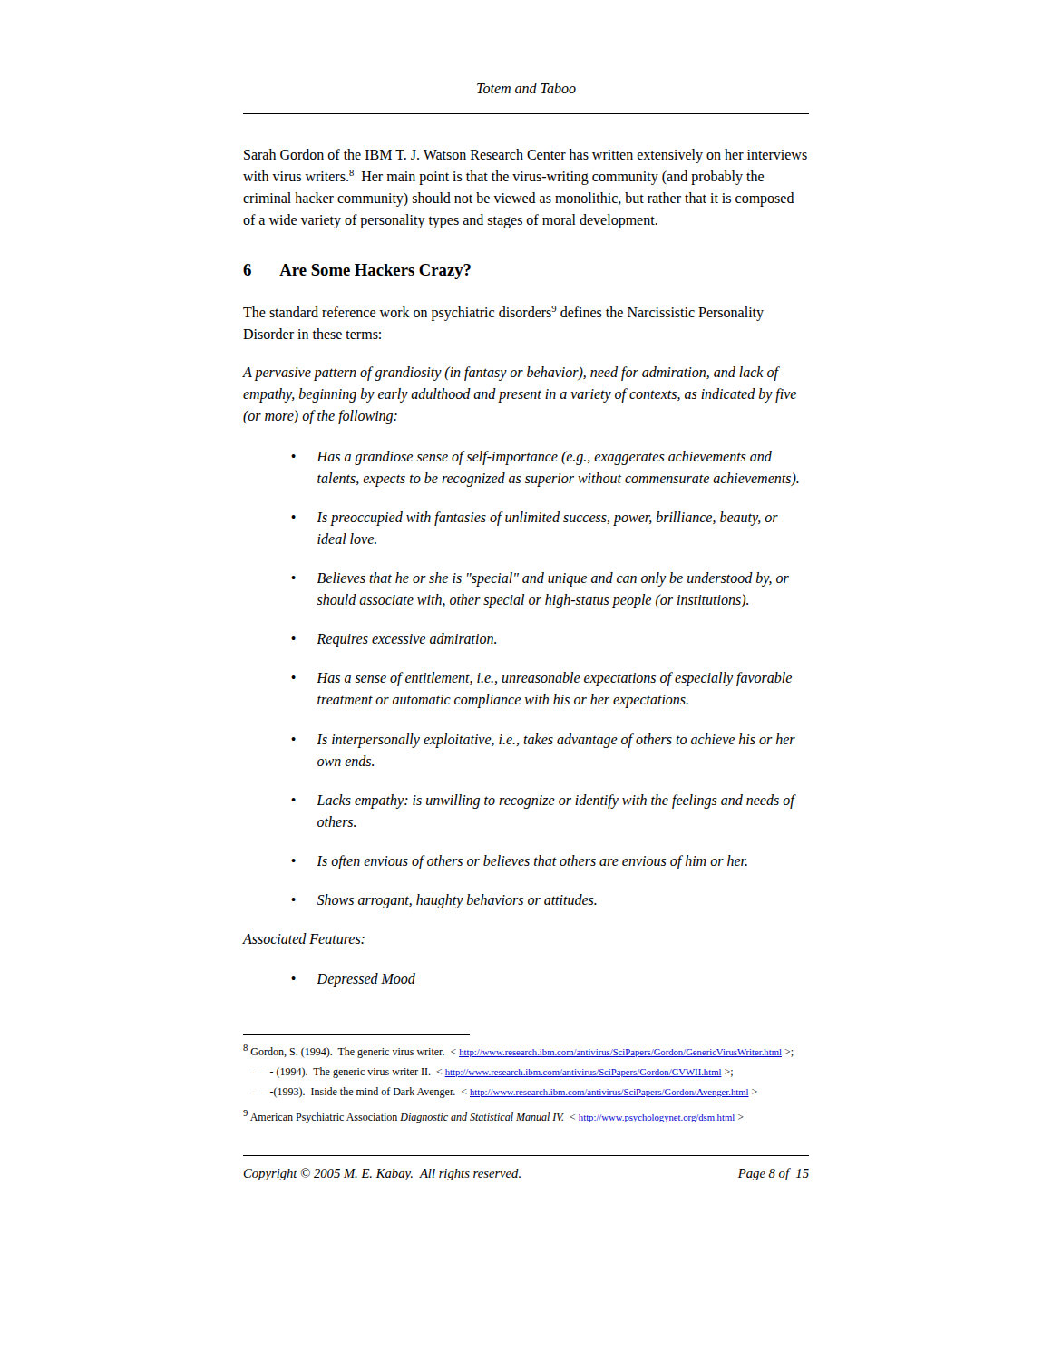Totem and Taboo
Sarah Gordon of the IBM T. J. Watson Research Center has written extensively on her interviews with virus writers.8 Her main point is that the virus-writing community (and probably the criminal hacker community) should not be viewed as monolithic, but rather that it is composed of a wide variety of personality types and stages of moral development.
6 Are Some Hackers Crazy?
The standard reference work on psychiatric disorders9 defines the Narcissistic Personality Disorder in these terms:
A pervasive pattern of grandiosity (in fantasy or behavior), need for admiration, and lack of empathy, beginning by early adulthood and present in a variety of contexts, as indicated by five (or more) of the following:
Has a grandiose sense of self-importance (e.g., exaggerates achievements and talents, expects to be recognized as superior without commensurate achievements).
Is preoccupied with fantasies of unlimited success, power, brilliance, beauty, or ideal love.
Believes that he or she is "special" and unique and can only be understood by, or should associate with, other special or high-status people (or institutions).
Requires excessive admiration.
Has a sense of entitlement, i.e., unreasonable expectations of especially favorable treatment or automatic compliance with his or her expectations.
Is interpersonally exploitative, i.e., takes advantage of others to achieve his or her own ends.
Lacks empathy: is unwilling to recognize or identify with the feelings and needs of others.
Is often envious of others or believes that others are envious of him or her.
Shows arrogant, haughty behaviors or attitudes.
Associated Features:
Depressed Mood
8 Gordon, S. (1994). The generic virus writer. < http://www.research.ibm.com/antivirus/SciPapers/Gordon/GenericVirusWriter.html >;
– – - (1994). The generic virus writer II. < http://www.research.ibm.com/antivirus/SciPapers/Gordon/GVWII.html >;
– – -(1993). Inside the mind of Dark Avenger. < http://www.research.ibm.com/antivirus/SciPapers/Gordon/Avenger.html >
9 American Psychiatric Association Diagnostic and Statistical Manual IV. < http://www.psychologynet.org/dsm.html >
Copyright © 2005 M. E. Kabay. All rights reserved. Page 8 of 15